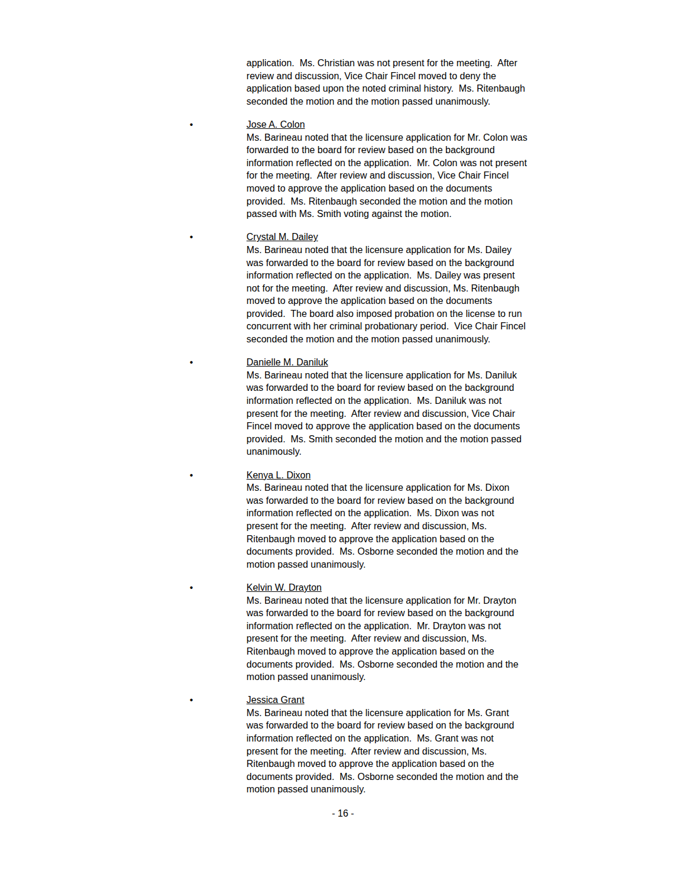application. Ms. Christian was not present for the meeting. After review and discussion, Vice Chair Fincel moved to deny the application based upon the noted criminal history. Ms. Ritenbaugh seconded the motion and the motion passed unanimously.
Jose A. Colon Ms. Barineau noted that the licensure application for Mr. Colon was forwarded to the board for review based on the background information reflected on the application. Mr. Colon was not present for the meeting. After review and discussion, Vice Chair Fincel moved to approve the application based on the documents provided. Ms. Ritenbaugh seconded the motion and the motion passed with Ms. Smith voting against the motion.
Crystal M. Dailey Ms. Barineau noted that the licensure application for Ms. Dailey was forwarded to the board for review based on the background information reflected on the application. Ms. Dailey was present not for the meeting. After review and discussion, Ms. Ritenbaugh moved to approve the application based on the documents provided. The board also imposed probation on the license to run concurrent with her criminal probationary period. Vice Chair Fincel seconded the motion and the motion passed unanimously.
Danielle M. Daniluk Ms. Barineau noted that the licensure application for Ms. Daniluk was forwarded to the board for review based on the background information reflected on the application. Ms. Daniluk was not present for the meeting. After review and discussion, Vice Chair Fincel moved to approve the application based on the documents provided. Ms. Smith seconded the motion and the motion passed unanimously.
Kenya L. Dixon Ms. Barineau noted that the licensure application for Ms. Dixon was forwarded to the board for review based on the background information reflected on the application. Ms. Dixon was not present for the meeting. After review and discussion, Ms. Ritenbaugh moved to approve the application based on the documents provided. Ms. Osborne seconded the motion and the motion passed unanimously.
Kelvin W. Drayton Ms. Barineau noted that the licensure application for Mr. Drayton was forwarded to the board for review based on the background information reflected on the application. Mr. Drayton was not present for the meeting. After review and discussion, Ms. Ritenbaugh moved to approve the application based on the documents provided. Ms. Osborne seconded the motion and the motion passed unanimously.
Jessica Grant Ms. Barineau noted that the licensure application for Ms. Grant was forwarded to the board for review based on the background information reflected on the application. Ms. Grant was not present for the meeting. After review and discussion, Ms. Ritenbaugh moved to approve the application based on the documents provided. Ms. Osborne seconded the motion and the motion passed unanimously.
- 16 -